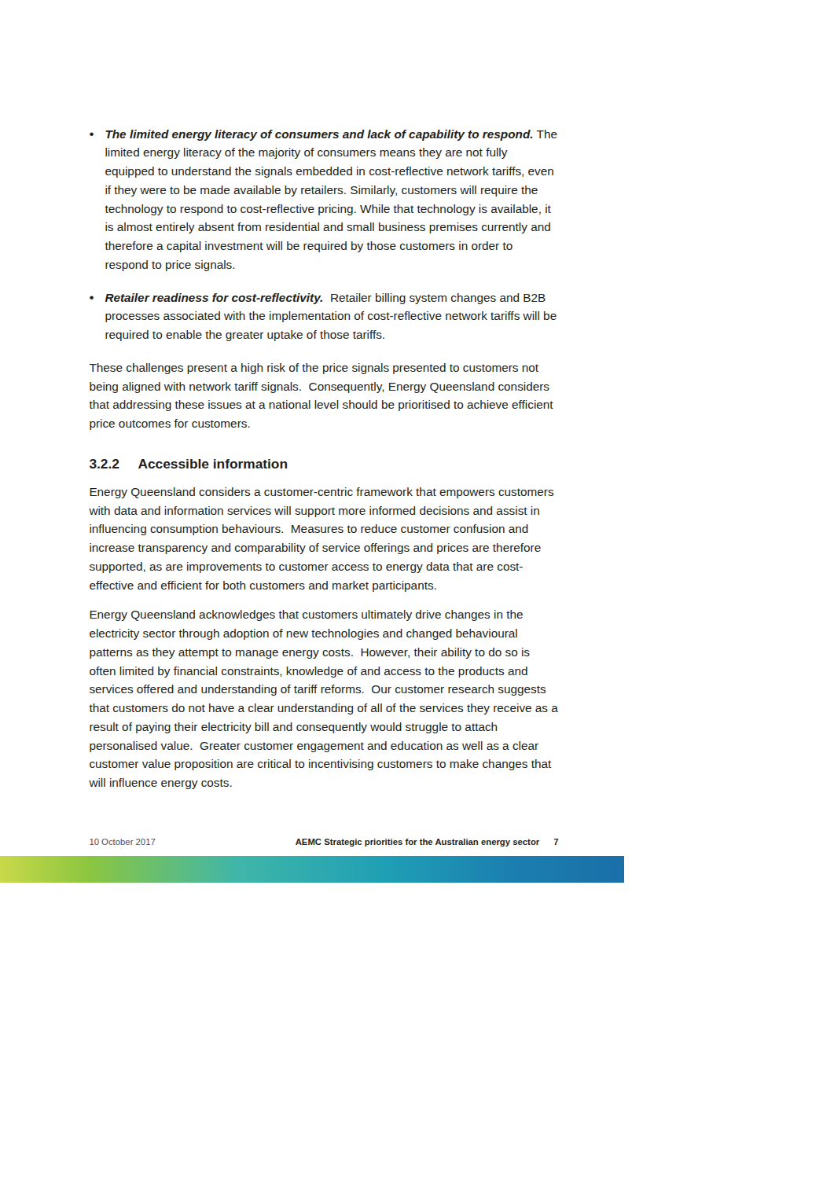The limited energy literacy of consumers and lack of capability to respond. The limited energy literacy of the majority of consumers means they are not fully equipped to understand the signals embedded in cost-reflective network tariffs, even if they were to be made available by retailers. Similarly, customers will require the technology to respond to cost-reflective pricing. While that technology is available, it is almost entirely absent from residential and small business premises currently and therefore a capital investment will be required by those customers in order to respond to price signals.
Retailer readiness for cost-reflectivity. Retailer billing system changes and B2B processes associated with the implementation of cost-reflective network tariffs will be required to enable the greater uptake of those tariffs.
These challenges present a high risk of the price signals presented to customers not being aligned with network tariff signals. Consequently, Energy Queensland considers that addressing these issues at a national level should be prioritised to achieve efficient price outcomes for customers.
3.2.2 Accessible information
Energy Queensland considers a customer-centric framework that empowers customers with data and information services will support more informed decisions and assist in influencing consumption behaviours. Measures to reduce customer confusion and increase transparency and comparability of service offerings and prices are therefore supported, as are improvements to customer access to energy data that are cost-effective and efficient for both customers and market participants.
Energy Queensland acknowledges that customers ultimately drive changes in the electricity sector through adoption of new technologies and changed behavioural patterns as they attempt to manage energy costs. However, their ability to do so is often limited by financial constraints, knowledge of and access to the products and services offered and understanding of tariff reforms. Our customer research suggests that customers do not have a clear understanding of all of the services they receive as a result of paying their electricity bill and consequently would struggle to attach personalised value. Greater customer engagement and education as well as a clear customer value proposition are critical to incentivising customers to make changes that will influence energy costs.
10 October 2017 AEMC Strategic priorities for the Australian energy sector 7